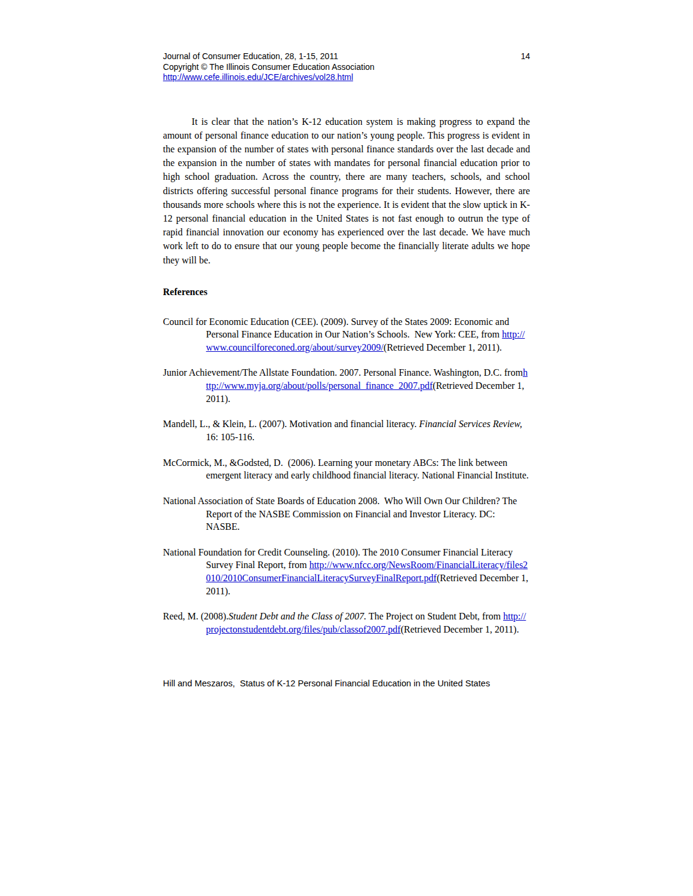Journal of Consumer Education, 28, 1-15, 201114 Copyright © The Illinois Consumer Education Association http://www.cefe.illinois.edu/JCE/archives/vol28.html
It is clear that the nation’s K-12 education system is making progress to expand the amount of personal finance education to our nation’s young people. This progress is evident in the expansion of the number of states with personal finance standards over the last decade and the expansion in the number of states with mandates for personal financial education prior to high school graduation. Across the country, there are many teachers, schools, and school districts offering successful personal finance programs for their students. However, there are thousands more schools where this is not the experience. It is evident that the slow uptick in K-12 personal financial education in the United States is not fast enough to outrun the type of rapid financial innovation our economy has experienced over the last decade. We have much work left to do to ensure that our young people become the financially literate adults we hope they will be.
References
Council for Economic Education (CEE). (2009). Survey of the States 2009: Economic and Personal Finance Education in Our Nation’s Schools. New York: CEE, from http://www.councilforeconed.org/about/survey2009/(Retrieved December 1, 2011).
Junior Achievement/The Allstate Foundation. 2007. Personal Finance. Washington, D.C. fromhttp://www.myja.org/about/polls/personal_finance_2007.pdf(Retrieved December 1, 2011).
Mandell, L., & Klein, L. (2007). Motivation and financial literacy. Financial Services Review, 16: 105-116.
McCormick, M., &Godsted, D. (2006). Learning your monetary ABCs: The link between emergent literacy and early childhood financial literacy. National Financial Institute.
National Association of State Boards of Education 2008. Who Will Own Our Children? The Report of the NASBE Commission on Financial and Investor Literacy. DC: NASBE.
National Foundation for Credit Counseling. (2010). The 2010 Consumer Financial Literacy Survey Final Report, from http://www.nfcc.org/NewsRoom/FinancialLiteracy/files2010/2010ConsumerFinancialLiteracySurveyFinalReport.pdf(Retrieved December 1, 2011).
Reed, M. (2008).Student Debt and the Class of 2007. The Project on Student Debt, from http://projectonstudentdebt.org/files/pub/classof2007.pdf(Retrieved December 1, 2011).
Hill and Meszaros, Status of K-12 Personal Financial Education in the United States